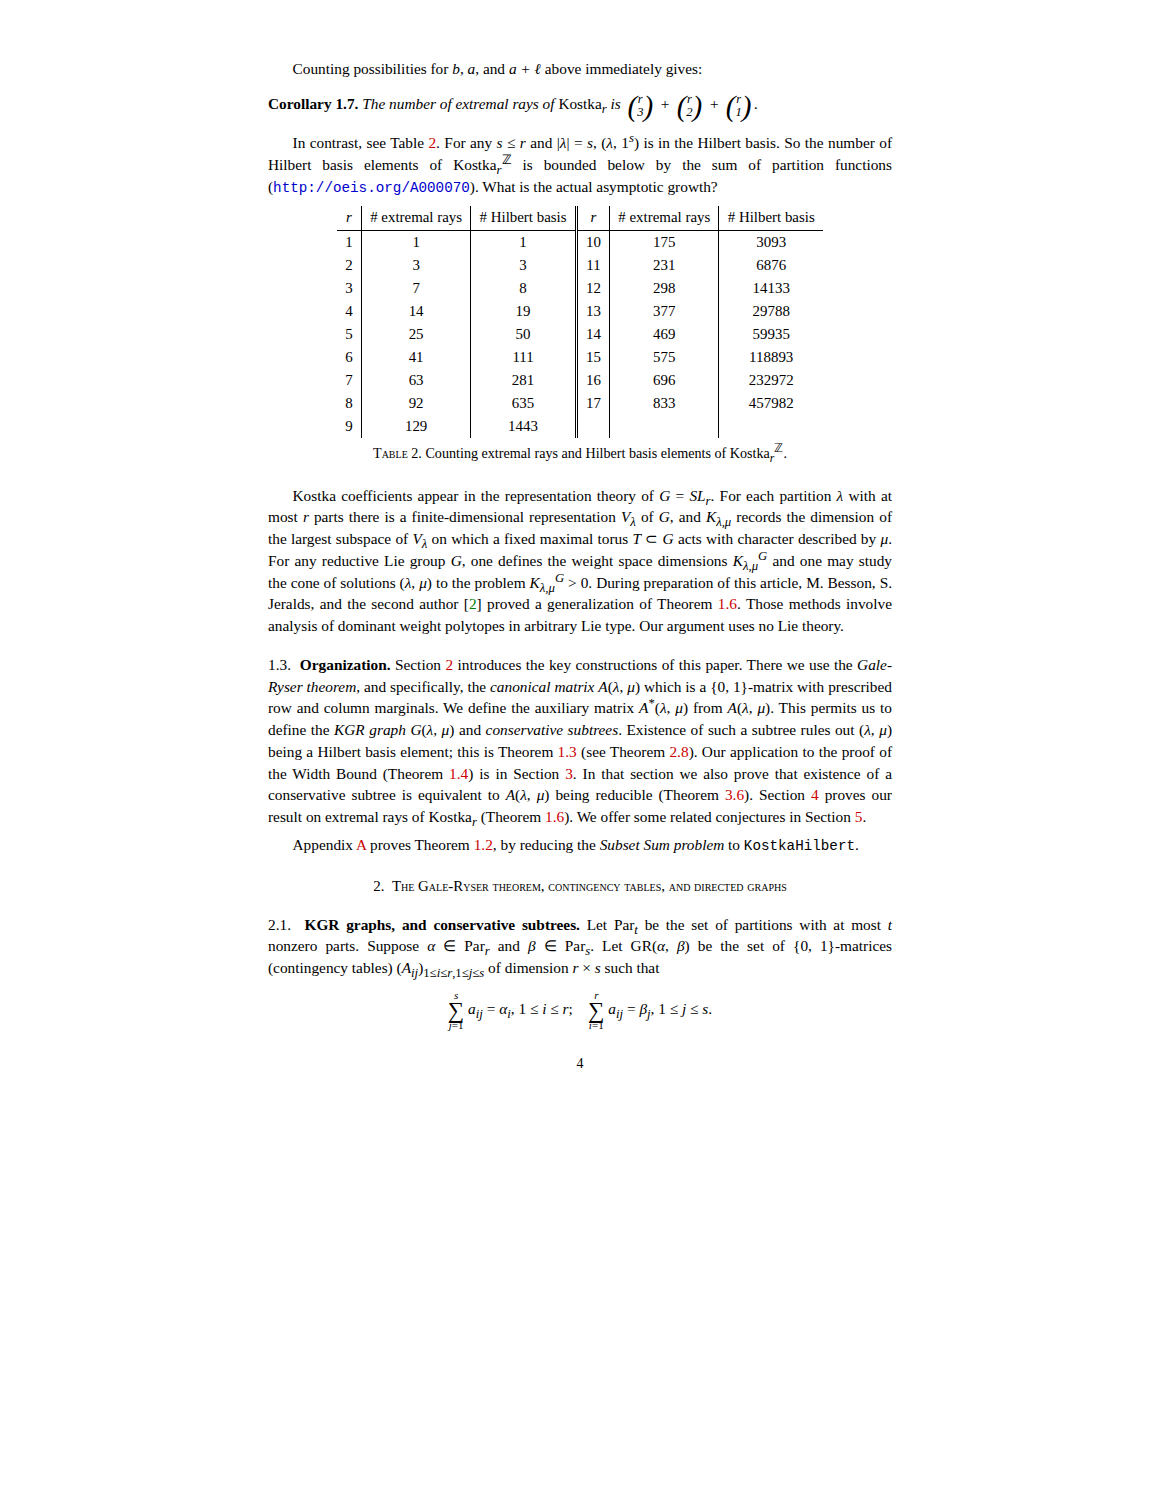Counting possibilities for b, a, and a + ℓ above immediately gives:
Corollary 1.7. The number of extremal rays of Kostkar is (r
3) + (r
2) + (r
1).
In contrast, see Table 2. For any s ≤ r and |λ| = s, (λ, 1s) is in the Hilbert basis. So the number of Hilbert basis elements of Kostkarℤ is bounded below by the sum of partition functions (http://oeis.org/A000070). What is the actual asymptotic growth?
| r | # extremal rays | # Hilbert basis | r | # extremal rays | # Hilbert basis |
| --- | --- | --- | --- | --- | --- |
| 1 | 1 | 1 | 10 | 175 | 3093 |
| 2 | 3 | 3 | 11 | 231 | 6876 |
| 3 | 7 | 8 | 12 | 298 | 14133 |
| 4 | 14 | 19 | 13 | 377 | 29788 |
| 5 | 25 | 50 | 14 | 469 | 59935 |
| 6 | 41 | 111 | 15 | 575 | 118893 |
| 7 | 63 | 281 | 16 | 696 | 232972 |
| 8 | 92 | 635 | 17 | 833 | 457982 |
| 9 | 129 | 1443 | | | |
Table 2. Counting extremal rays and Hilbert basis elements of Kostkarℤ.
Kostka coefficients appear in the representation theory of G = SLr. For each partition λ with at most r parts there is a finite-dimensional representation Vλ of G, and Kλ,μ records the dimension of the largest subspace of Vλ on which a fixed maximal torus T ⊂ G acts with character described by μ. For any reductive Lie group G, one defines the weight space dimensions Kλ,μG and one may study the cone of solutions (λ, μ) to the problem Kλ,μG > 0. During preparation of this article, M. Besson, S. Jeralds, and the second author [2] proved a generalization of Theorem 1.6. Those methods involve analysis of dominant weight polytopes in arbitrary Lie type. Our argument uses no Lie theory.
1.3. Organization. Section 2 introduces the key constructions of this paper. There we use the Gale-Ryser theorem, and specifically, the canonical matrix A(λ, μ) which is a {0, 1}-matrix with prescribed row and column marginals. We define the auxiliary matrix A*(λ, μ) from A(λ, μ). This permits us to define the KGR graph G(λ, μ) and conservative subtrees. Existence of such a subtree rules out (λ, μ) being a Hilbert basis element; this is Theorem 1.3 (see Theorem 2.8). Our application to the proof of the Width Bound (Theorem 1.4) is in Section 3. In that section we also prove that existence of a conservative subtree is equivalent to A(λ, μ) being reducible (Theorem 3.6). Section 4 proves our result on extremal rays of Kostkar (Theorem 1.6). We offer some related conjectures in Section 5.
Appendix A proves Theorem 1.2, by reducing the Subset Sum problem to KostkaHilbert.
2. The Gale-Ryser theorem, contingency tables, and directed graphs
2.1. KGR graphs, and conservative subtrees. Let Part be the set of partitions with at most t nonzero parts. Suppose α ∈ Parr and β ∈ Pars. Let GR(α, β) be the set of {0, 1}-matrices (contingency tables) (Aij)1≤i≤r,1≤j≤s of dimension r × s such that
s∑j=1 aij = αi, 1 ≤ i ≤ r; r∑i=1 aij = βj, 1 ≤ j ≤ s.
4